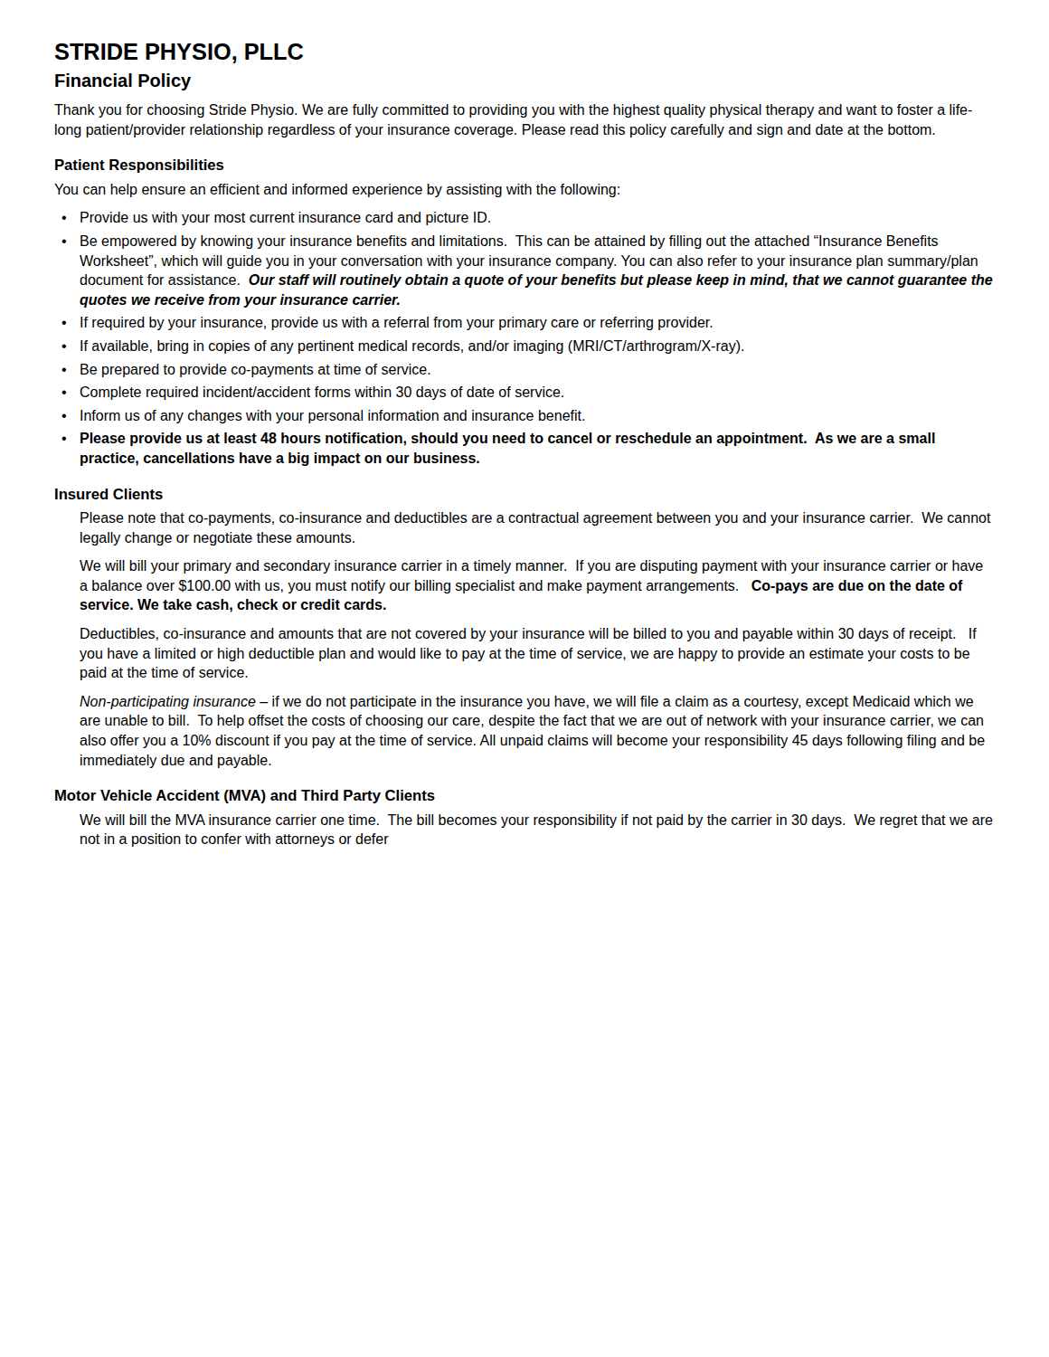STRIDE PHYSIO, PLLC
Financial Policy
Thank you for choosing Stride Physio. We are fully committed to providing you with the highest quality physical therapy and want to foster a life-long patient/provider relationship regardless of your insurance coverage. Please read this policy carefully and sign and date at the bottom.
Patient Responsibilities
You can help ensure an efficient and informed experience by assisting with the following:
Provide us with your most current insurance card and picture ID.
Be empowered by knowing your insurance benefits and limitations. This can be attained by filling out the attached “Insurance Benefits Worksheet”, which will guide you in your conversation with your insurance company. You can also refer to your insurance plan summary/plan document for assistance. Our staff will routinely obtain a quote of your benefits but please keep in mind, that we cannot guarantee the quotes we receive from your insurance carrier.
If required by your insurance, provide us with a referral from your primary care or referring provider.
If available, bring in copies of any pertinent medical records, and/or imaging (MRI/CT/arthrogram/X-ray).
Be prepared to provide co-payments at time of service.
Complete required incident/accident forms within 30 days of date of service.
Inform us of any changes with your personal information and insurance benefit.
Please provide us at least 48 hours notification, should you need to cancel or reschedule an appointment. As we are a small practice, cancellations have a big impact on our business.
Insured Clients
Please note that co-payments, co-insurance and deductibles are a contractual agreement between you and your insurance carrier. We cannot legally change or negotiate these amounts.
We will bill your primary and secondary insurance carrier in a timely manner. If you are disputing payment with your insurance carrier or have a balance over $100.00 with us, you must notify our billing specialist and make payment arrangements. Co-pays are due on the date of service. We take cash, check or credit cards.
Deductibles, co-insurance and amounts that are not covered by your insurance will be billed to you and payable within 30 days of receipt. If you have a limited or high deductible plan and would like to pay at the time of service, we are happy to provide an estimate your costs to be paid at the time of service.
Non-participating insurance – if we do not participate in the insurance you have, we will file a claim as a courtesy, except Medicaid which we are unable to bill. To help offset the costs of choosing our care, despite the fact that we are out of network with your insurance carrier, we can also offer you a 10% discount if you pay at the time of service. All unpaid claims will become your responsibility 45 days following filing and be immediately due and payable.
Motor Vehicle Accident (MVA) and Third Party Clients
We will bill the MVA insurance carrier one time. The bill becomes your responsibility if not paid by the carrier in 30 days. We regret that we are not in a position to confer with attorneys or defer